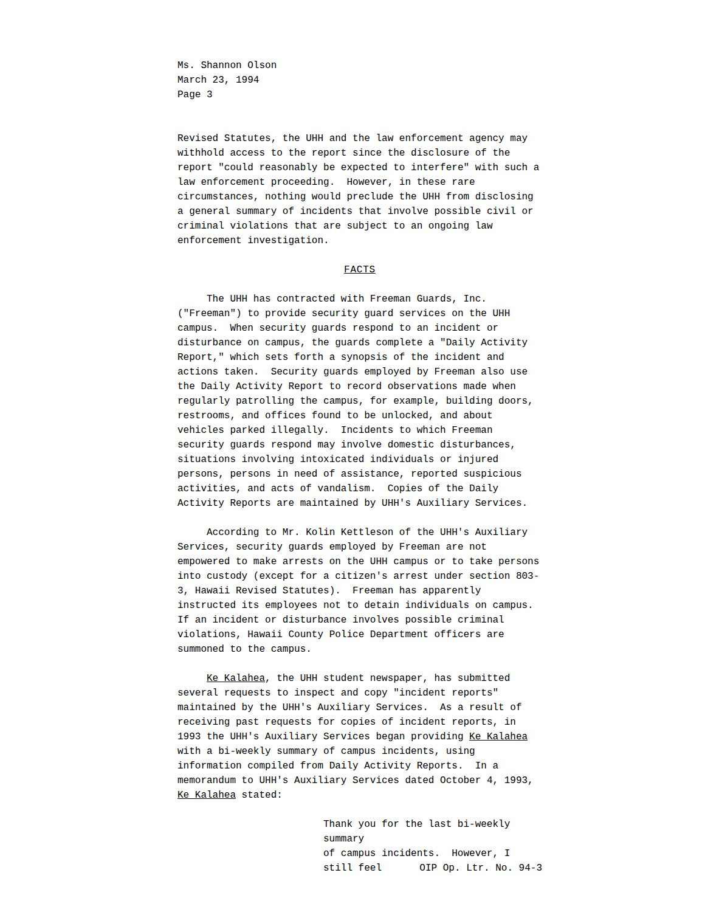Ms. Shannon Olson
March 23, 1994
Page 3
Revised Statutes, the UHH and the law enforcement agency may withhold access to the report since the disclosure of the report "could reasonably be expected to interfere" with such a law enforcement proceeding. However, in these rare circumstances, nothing would preclude the UHH from disclosing a general summary of incidents that involve possible civil or criminal violations that are subject to an ongoing law enforcement investigation.
FACTS
The UHH has contracted with Freeman Guards, Inc. ("Freeman") to provide security guard services on the UHH campus. When security guards respond to an incident or disturbance on campus, the guards complete a "Daily Activity Report," which sets forth a synopsis of the incident and actions taken. Security guards employed by Freeman also use the Daily Activity Report to record observations made when regularly patrolling the campus, for example, building doors, restrooms, and offices found to be unlocked, and about vehicles parked illegally. Incidents to which Freeman security guards respond may involve domestic disturbances, situations involving intoxicated individuals or injured persons, persons in need of assistance, reported suspicious activities, and acts of vandalism. Copies of the Daily Activity Reports are maintained by UHH's Auxiliary Services.
According to Mr. Kolin Kettleson of the UHH's Auxiliary Services, security guards employed by Freeman are not empowered to make arrests on the UHH campus or to take persons into custody (except for a citizen's arrest under section 803-3, Hawaii Revised Statutes). Freeman has apparently instructed its employees not to detain individuals on campus. If an incident or disturbance involves possible criminal violations, Hawaii County Police Department officers are summoned to the campus.
Ke Kalahea, the UHH student newspaper, has submitted several requests to inspect and copy "incident reports" maintained by the UHH's Auxiliary Services. As a result of receiving past requests for copies of incident reports, in 1993 the UHH's Auxiliary Services began providing Ke Kalahea with a bi-weekly summary of campus incidents, using information compiled from Daily Activity Reports. In a memorandum to UHH's Auxiliary Services dated October 4, 1993, Ke Kalahea stated:
Thank you for the last bi-weekly summary of campus incidents. However, I still feel
OIP Op. Ltr. No. 94-3